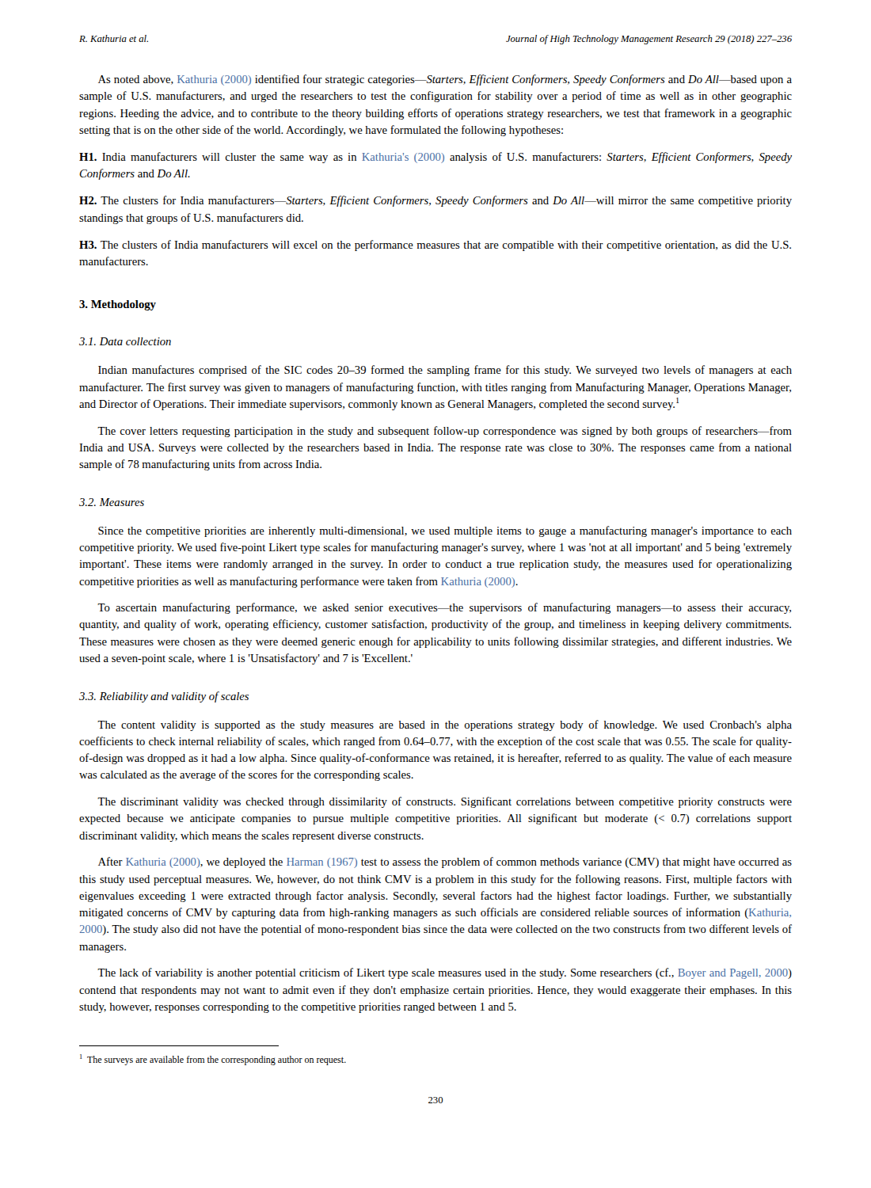R. Kathuria et al.
Journal of High Technology Management Research 29 (2018) 227–236
As noted above, Kathuria (2000) identified four strategic categories—Starters, Efficient Conformers, Speedy Conformers and Do All—based upon a sample of U.S. manufacturers, and urged the researchers to test the configuration for stability over a period of time as well as in other geographic regions. Heeding the advice, and to contribute to the theory building efforts of operations strategy researchers, we test that framework in a geographic setting that is on the other side of the world. Accordingly, we have formulated the following hypotheses:
H1. India manufacturers will cluster the same way as in Kathuria's (2000) analysis of U.S. manufacturers: Starters, Efficient Conformers, Speedy Conformers and Do All.
H2. The clusters for India manufacturers—Starters, Efficient Conformers, Speedy Conformers and Do All—will mirror the same competitive priority standings that groups of U.S. manufacturers did.
H3. The clusters of India manufacturers will excel on the performance measures that are compatible with their competitive orientation, as did the U.S. manufacturers.
3. Methodology
3.1. Data collection
Indian manufactures comprised of the SIC codes 20–39 formed the sampling frame for this study. We surveyed two levels of managers at each manufacturer. The first survey was given to managers of manufacturing function, with titles ranging from Manufacturing Manager, Operations Manager, and Director of Operations. Their immediate supervisors, commonly known as General Managers, completed the second survey.1
The cover letters requesting participation in the study and subsequent follow-up correspondence was signed by both groups of researchers—from India and USA. Surveys were collected by the researchers based in India. The response rate was close to 30%. The responses came from a national sample of 78 manufacturing units from across India.
3.2. Measures
Since the competitive priorities are inherently multi-dimensional, we used multiple items to gauge a manufacturing manager's importance to each competitive priority. We used five-point Likert type scales for manufacturing manager's survey, where 1 was 'not at all important' and 5 being 'extremely important'. These items were randomly arranged in the survey. In order to conduct a true replication study, the measures used for operationalizing competitive priorities as well as manufacturing performance were taken from Kathuria (2000).
To ascertain manufacturing performance, we asked senior executives—the supervisors of manufacturing managers—to assess their accuracy, quantity, and quality of work, operating efficiency, customer satisfaction, productivity of the group, and timeliness in keeping delivery commitments. These measures were chosen as they were deemed generic enough for applicability to units following dissimilar strategies, and different industries. We used a seven-point scale, where 1 is 'Unsatisfactory' and 7 is 'Excellent.'
3.3. Reliability and validity of scales
The content validity is supported as the study measures are based in the operations strategy body of knowledge. We used Cronbach's alpha coefficients to check internal reliability of scales, which ranged from 0.64–0.77, with the exception of the cost scale that was 0.55. The scale for quality-of-design was dropped as it had a low alpha. Since quality-of-conformance was retained, it is hereafter, referred to as quality. The value of each measure was calculated as the average of the scores for the corresponding scales.
The discriminant validity was checked through dissimilarity of constructs. Significant correlations between competitive priority constructs were expected because we anticipate companies to pursue multiple competitive priorities. All significant but moderate (< 0.7) correlations support discriminant validity, which means the scales represent diverse constructs.
After Kathuria (2000), we deployed the Harman (1967) test to assess the problem of common methods variance (CMV) that might have occurred as this study used perceptual measures. We, however, do not think CMV is a problem in this study for the following reasons. First, multiple factors with eigenvalues exceeding 1 were extracted through factor analysis. Secondly, several factors had the highest factor loadings. Further, we substantially mitigated concerns of CMV by capturing data from high-ranking managers as such officials are considered reliable sources of information (Kathuria, 2000). The study also did not have the potential of mono-respondent bias since the data were collected on the two constructs from two different levels of managers.
The lack of variability is another potential criticism of Likert type scale measures used in the study. Some researchers (cf., Boyer and Pagell, 2000) contend that respondents may not want to admit even if they don't emphasize certain priorities. Hence, they would exaggerate their emphases. In this study, however, responses corresponding to the competitive priorities ranged between 1 and 5.
1 The surveys are available from the corresponding author on request.
230